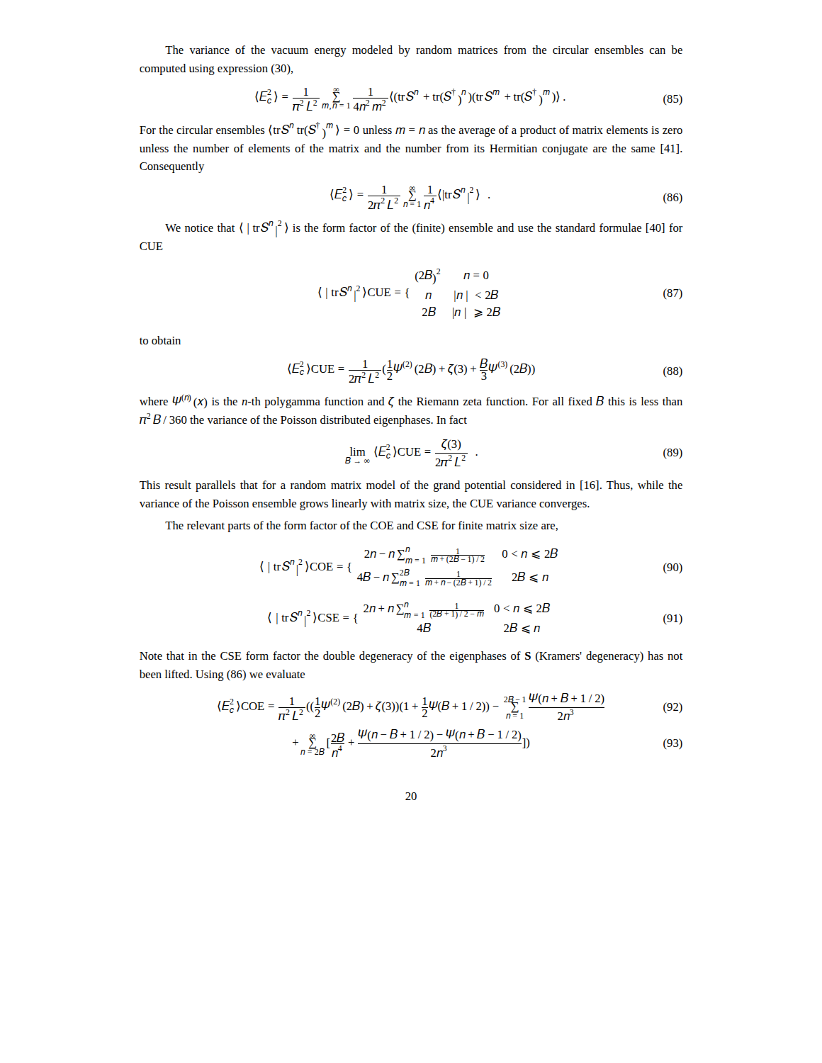The variance of the vacuum energy modeled by random matrices from the circular ensembles can be computed using expression (30),
⟨Ec2⟩ = 1π2L2 ∑ m,n=1 ∞ 14n2m2 ⟨ ( trSn + tr(S†)n ) ( trSm + tr(S†)m ) ⟩ . (85)
For the circular ensembles ⟨trSntr(S†)m⟩=0 unless m=n as the average of a product of matrix elements is zero unless the number of elements of the matrix and the number from its Hermitian conjugate are the same [41]. Consequently
⟨Ec2⟩ = 12π2L2 ∑n=1∞ 1n4 ⟨ |trSn|2 ⟩ . (86)
We notice that ⟨|trSn|2⟩ is the form factor of the (finite) ensemble and use the standard formulae [40] for CUE
⟨|trSn|2⟩ CUE = { (2B)2 n=0 n |n|<2B 2B |n|⩾2B (87)
to obtain
⟨Ec2⟩CUE = 12π2L2 ( 12 Ψ(2) (2B) + ζ(3) + B3 Ψ(3) (2B) ) (88)
where Ψ(n)(x) is the n-th polygamma function and ζ the Riemann zeta function. For all fixed B this is less than π2B/360 the variance of the Poisson distributed eigenphases. In fact
limB→∞ ⟨Ec2⟩CUE = ζ(3) 2π2L2 . (89)
This result parallels that for a random matrix model of the grand potential considered in [16]. Thus, while the variance of the Poisson ensemble grows linearly with matrix size, the CUE variance converges.
The relevant parts of the form factor of the COE and CSE for finite matrix size are,
⟨|trSn|2⟩ COE = { 2n−n ∑m=1n 1m+(2B−1)/2 0<n⩽2B 4B−n ∑m=12B 1m+n−(2B+1)/2 2B⩽n (90)
⟨|trSn|2⟩ CSE = { 2n+n ∑m=1n 1(2B+1)/2−m 0<n⩽2B 4B 2B⩽n (91)
Note that in the CSE form factor the double degeneracy of the eigenphases of S (Kramers' degeneracy) has not been lifted. Using (86) we evaluate
⟨Ec2⟩COE = 1π2L2 ( ( 12 Ψ(2) (2B) + ζ(3) ) ( 1+ 12 Ψ(B+1/2) ) − ∑n=12B−1 Ψ(n+B+1/2) 2n3 (92)
+ ∑n=2B∞ [ 2Bn4 + Ψ(n−B+1/2) − Ψ(n+B−1/2) 2n3 ] ) (93)
20